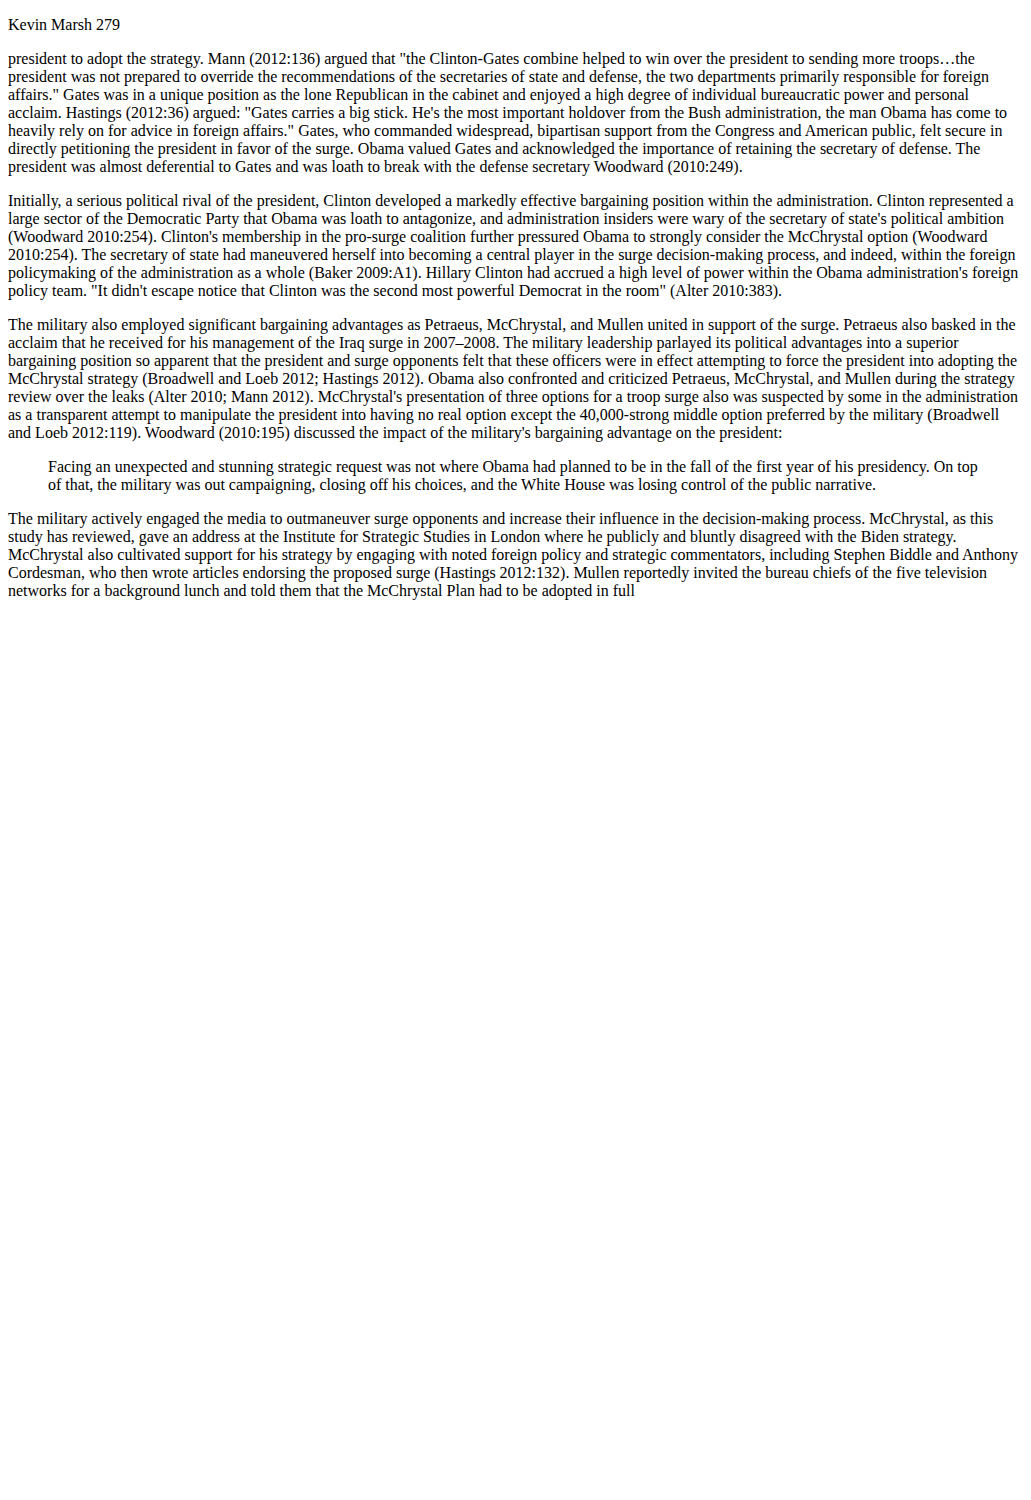Kevin Marsh 279
president to adopt the strategy. Mann (2012:136) argued that "the Clinton-Gates combine helped to win over the president to sending more troops…the president was not prepared to override the recommendations of the secretaries of state and defense, the two departments primarily responsible for foreign affairs." Gates was in a unique position as the lone Republican in the cabinet and enjoyed a high degree of individual bureaucratic power and personal acclaim. Hastings (2012:36) argued: "Gates carries a big stick. He's the most important holdover from the Bush administration, the man Obama has come to heavily rely on for advice in foreign affairs." Gates, who commanded widespread, bipartisan support from the Congress and American public, felt secure in directly petitioning the president in favor of the surge. Obama valued Gates and acknowledged the importance of retaining the secretary of defense. The president was almost deferential to Gates and was loath to break with the defense secretary Woodward (2010:249).
Initially, a serious political rival of the president, Clinton developed a markedly effective bargaining position within the administration. Clinton represented a large sector of the Democratic Party that Obama was loath to antagonize, and administration insiders were wary of the secretary of state's political ambition (Woodward 2010:254). Clinton's membership in the pro-surge coalition further pressured Obama to strongly consider the McChrystal option (Woodward 2010:254). The secretary of state had maneuvered herself into becoming a central player in the surge decision-making process, and indeed, within the foreign policymaking of the administration as a whole (Baker 2009:A1). Hillary Clinton had accrued a high level of power within the Obama administration's foreign policy team. "It didn't escape notice that Clinton was the second most powerful Democrat in the room" (Alter 2010:383).
The military also employed significant bargaining advantages as Petraeus, McChrystal, and Mullen united in support of the surge. Petraeus also basked in the acclaim that he received for his management of the Iraq surge in 2007–2008. The military leadership parlayed its political advantages into a superior bargaining position so apparent that the president and surge opponents felt that these officers were in effect attempting to force the president into adopting the McChrystal strategy (Broadwell and Loeb 2012; Hastings 2012). Obama also confronted and criticized Petraeus, McChrystal, and Mullen during the strategy review over the leaks (Alter 2010; Mann 2012). McChrystal's presentation of three options for a troop surge also was suspected by some in the administration as a transparent attempt to manipulate the president into having no real option except the 40,000-strong middle option preferred by the military (Broadwell and Loeb 2012:119). Woodward (2010:195) discussed the impact of the military's bargaining advantage on the president:
Facing an unexpected and stunning strategic request was not where Obama had planned to be in the fall of the first year of his presidency. On top of that, the military was out campaigning, closing off his choices, and the White House was losing control of the public narrative.
The military actively engaged the media to outmaneuver surge opponents and increase their influence in the decision-making process. McChrystal, as this study has reviewed, gave an address at the Institute for Strategic Studies in London where he publicly and bluntly disagreed with the Biden strategy. McChrystal also cultivated support for his strategy by engaging with noted foreign policy and strategic commentators, including Stephen Biddle and Anthony Cordesman, who then wrote articles endorsing the proposed surge (Hastings 2012:132). Mullen reportedly invited the bureau chiefs of the five television networks for a background lunch and told them that the McChrystal Plan had to be adopted in full